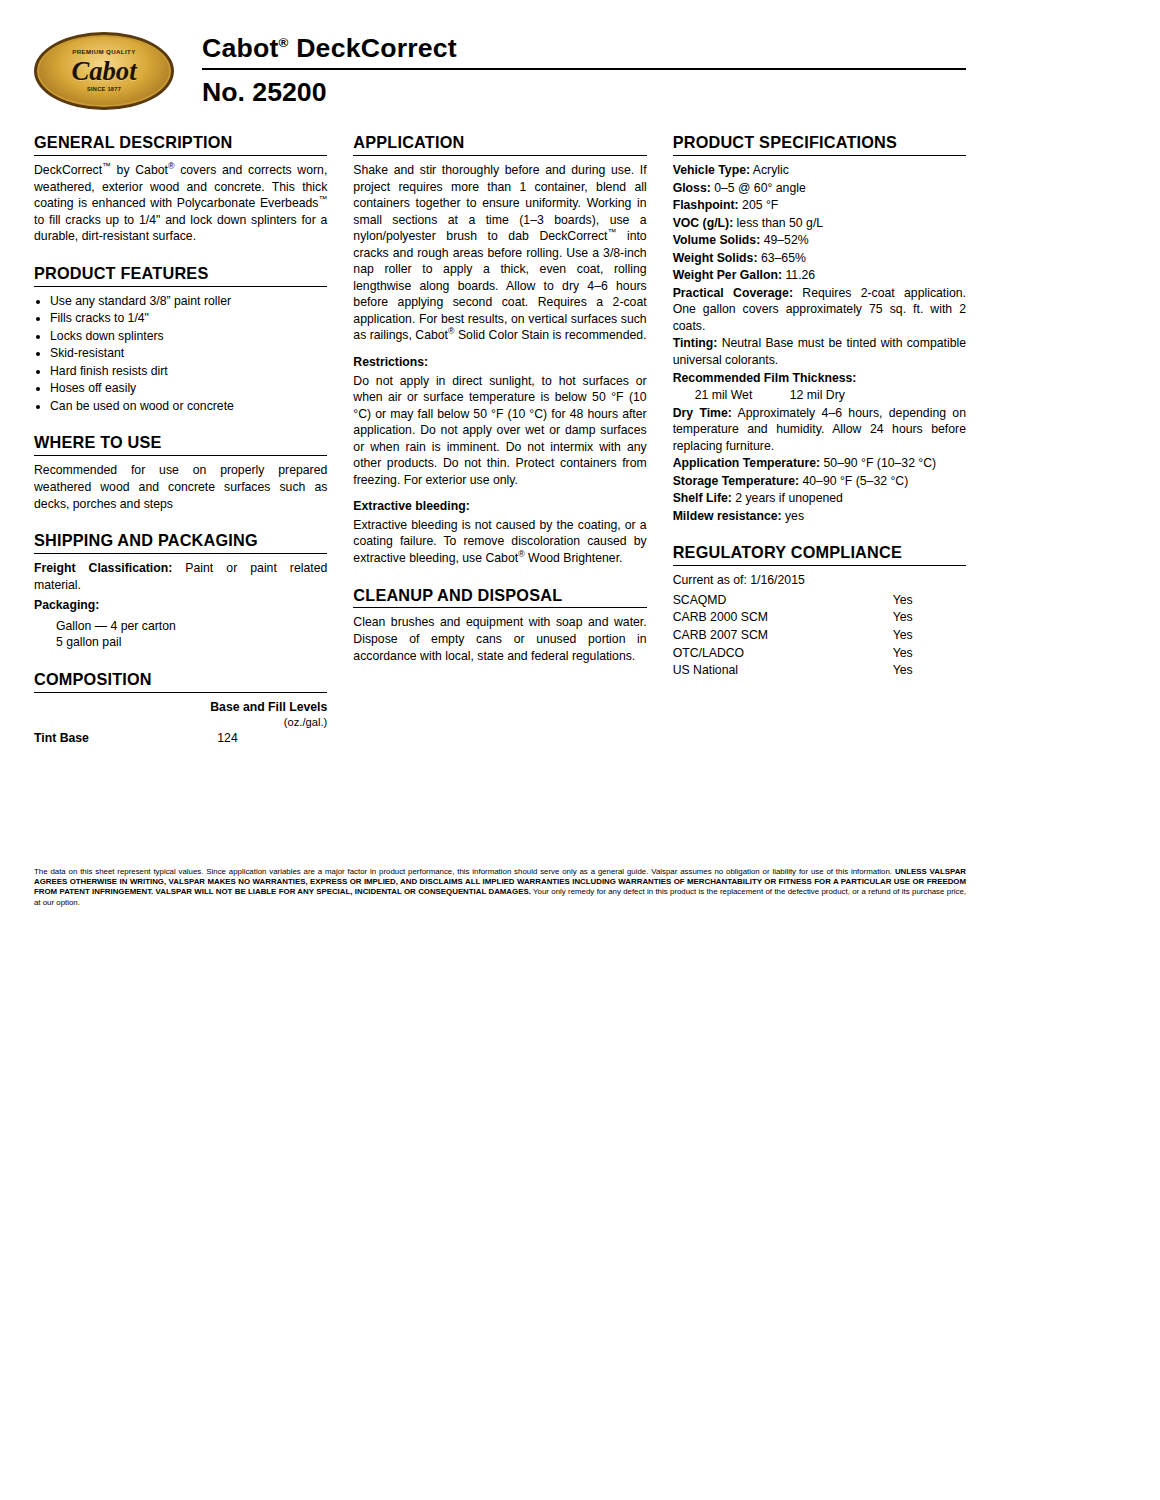Premium Quality
Cabot
Since 1877
Cabot® DeckCorrect
No. 25200
General Description
DeckCorrect™ by Cabot® covers and corrects worn, weathered, exterior wood and concrete. This thick coating is enhanced with Polycarbonate Everbeads™ to fill cracks up to 1/4" and lock down splinters for a durable, dirt-resistant surface.
Product Features
Use any standard 3/8” paint roller
Fills cracks to 1/4"
Locks down splinters
Skid-resistant
Hard finish resists dirt
Hoses off easily
Can be used on wood or concrete
Where to Use
Recommended for use on properly prepared weathered wood and concrete surfaces such as decks, porches and steps
Shipping and Packaging
Freight Classification: Paint or paint related material.
Packaging:
Gallon — 4 per carton
5 gallon pail
Composition
| | Base and Fill Levels |
| | (oz./gal.) |
| Tint Base | 124 |
Application
Shake and stir thoroughly before and during use. If project requires more than 1 container, blend all containers together to ensure uniformity. Working in small sections at a time (1–3 boards), use a nylon/polyester brush to dab DeckCorrect™ into cracks and rough areas before rolling. Use a 3/8-inch nap roller to apply a thick, even coat, rolling lengthwise along boards. Allow to dry 4–6 hours before applying second coat. Requires a 2-coat application. For best results, on vertical surfaces such as railings, Cabot® Solid Color Stain is recommended.
Restrictions:
Do not apply in direct sunlight, to hot surfaces or when air or surface temperature is below 50 °F (10 °C) or may fall below 50 °F (10 °C) for 48 hours after application. Do not apply over wet or damp surfaces or when rain is imminent. Do not intermix with any other products. Do not thin. Protect containers from freezing. For exterior use only.
Extractive bleeding:
Extractive bleeding is not caused by the coating, or a coating failure. To remove discoloration caused by extractive bleeding, use Cabot® Wood Brightener.
Cleanup and Disposal
Clean brushes and equipment with soap and water. Dispose of empty cans or unused portion in accordance with local, state and federal regulations.
Product Specifications
Vehicle Type: Acrylic
Gloss: 0–5 @ 60° angle
Flashpoint: 205 °F
VOC (g/L): less than 50 g/L
Volume Solids: 49–52%
Weight Solids: 63–65%
Weight Per Gallon: 11.26
Practical Coverage: Requires 2-coat application. One gallon covers approximately 75 sq. ft. with 2 coats.
Tinting: Neutral Base must be tinted with compatible universal colorants.
Recommended Film Thickness:
21 mil Wet 12 mil Dry
Dry Time: Approximately 4–6 hours, depending on temperature and humidity. Allow 24 hours before replacing furniture.
Application Temperature: 50–90 °F (10–32 °C)
Storage Temperature: 40–90 °F (5–32 °C)
Shelf Life: 2 years if unopened
Mildew resistance: yes
Regulatory Compliance
Current as of: 1/16/2015
| SCAQMD | Yes |
| CARB 2000 SCM | Yes |
| CARB 2007 SCM | Yes |
| OTC/LADCO | Yes |
| US National | Yes |
The data on this sheet represent typical values. Since application variables are a major factor in product performance, this information should serve only as a general guide. Valspar assumes no obligation or liability for use of this information. UNLESS VALSPAR AGREES OTHERWISE IN WRITING, VALSPAR MAKES NO WARRANTIES, EXPRESS OR IMPLIED, AND DISCLAIMS ALL IMPLIED WARRANTIES INCLUDING WARRANTIES OF MERCHANTABILITY OR FITNESS FOR A PARTICULAR USE OR FREEDOM FROM PATENT INFRINGEMENT. VALSPAR WILL NOT BE LIABLE FOR ANY SPECIAL, INCIDENTAL OR CONSEQUENTIAL DAMAGES. Your only remedy for any defect in this product is the replacement of the defective product, or a refund of its purchase price, at our option.